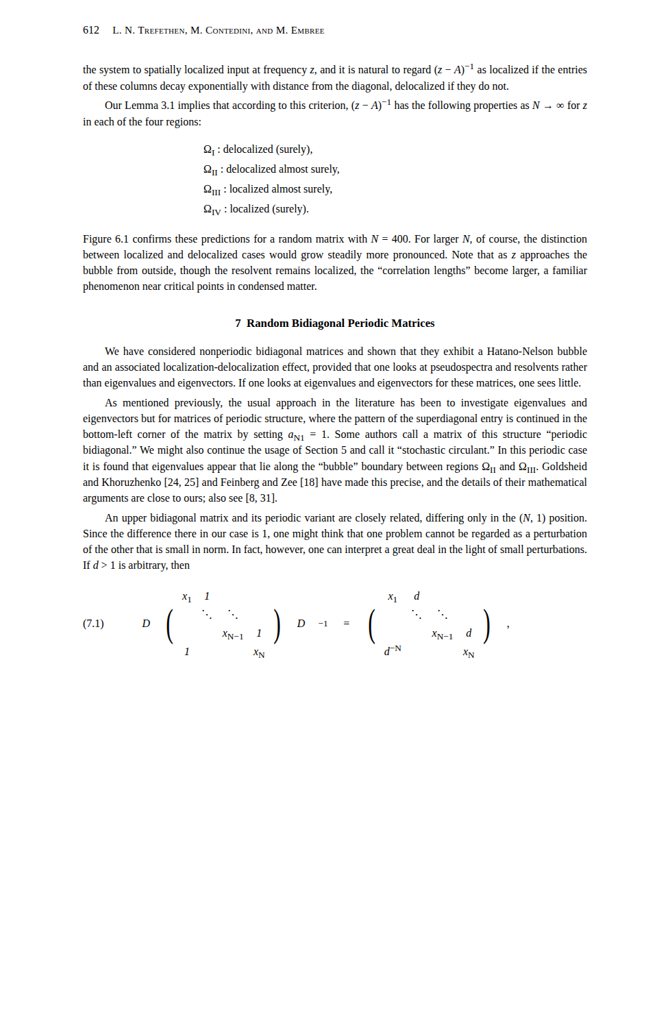612 L. N. Trefethen, M. Contedini, and M. Embree
the system to spatially localized input at frequency z, and it is natural to regard (z − A)−1 as localized if the entries of these columns decay exponentially with distance from the diagonal, delocalized if they do not.
Our Lemma 3.1 implies that according to this criterion, (z − A)−1 has the following properties as N → ∞ for z in each of the four regions:
ΩI : delocalized (surely),
ΩII : delocalized almost surely,
ΩIII : localized almost surely,
ΩIV : localized (surely).
Figure 6.1 confirms these predictions for a random matrix with N = 400. For larger N, of course, the distinction between localized and delocalized cases would grow steadily more pronounced. Note that as z approaches the bubble from outside, though the resolvent remains localized, the “correlation lengths” become larger, a familiar phenomenon near critical points in condensed matter.
7 Random Bidiagonal Periodic Matrices
We have considered nonperiodic bidiagonal matrices and shown that they exhibit a Hatano-Nelson bubble and an associated localization-delocalization effect, provided that one looks at pseudospectra and resolvents rather than eigenvalues and eigenvectors. If one looks at eigenvalues and eigenvectors for these matrices, one sees little.
As mentioned previously, the usual approach in the literature has been to investigate eigenvalues and eigenvectors but for matrices of periodic structure, where the pattern of the superdiagonal entry is continued in the bottom-left corner of the matrix by setting aN1 = 1. Some authors call a matrix of this structure “periodic bidiagonal.” We might also continue the usage of Section 5 and call it “stochastic circulant.” In this periodic case it is found that eigenvalues appear that lie along the “bubble” boundary between regions ΩII and ΩIII. Goldsheid and Khoruzhenko [24, 25] and Feinberg and Zee [18] have made this precise, and the details of their mathematical arguments are close to ours; also see [8, 31].
An upper bidiagonal matrix and its periodic variant are closely related, differing only in the (N, 1) position. Since the difference there in our case is 1, one might think that one problem cannot be regarded as a perturbation of the other that is small in norm. In fact, however, one can interpret a great deal in the light of small perturbations. If d > 1 is arbitrary, then
(7.1) D (
| x 1 | 1 | | |
| | ⋱ | ⋱ | |
| | | x N−1 | 1 |
| 1 | | | x N |
) D−1 = (
| x 1 | d | | |
| | ⋱ | ⋱ | |
| | | x N−1 | d |
| d −N | | | x N |
) ,